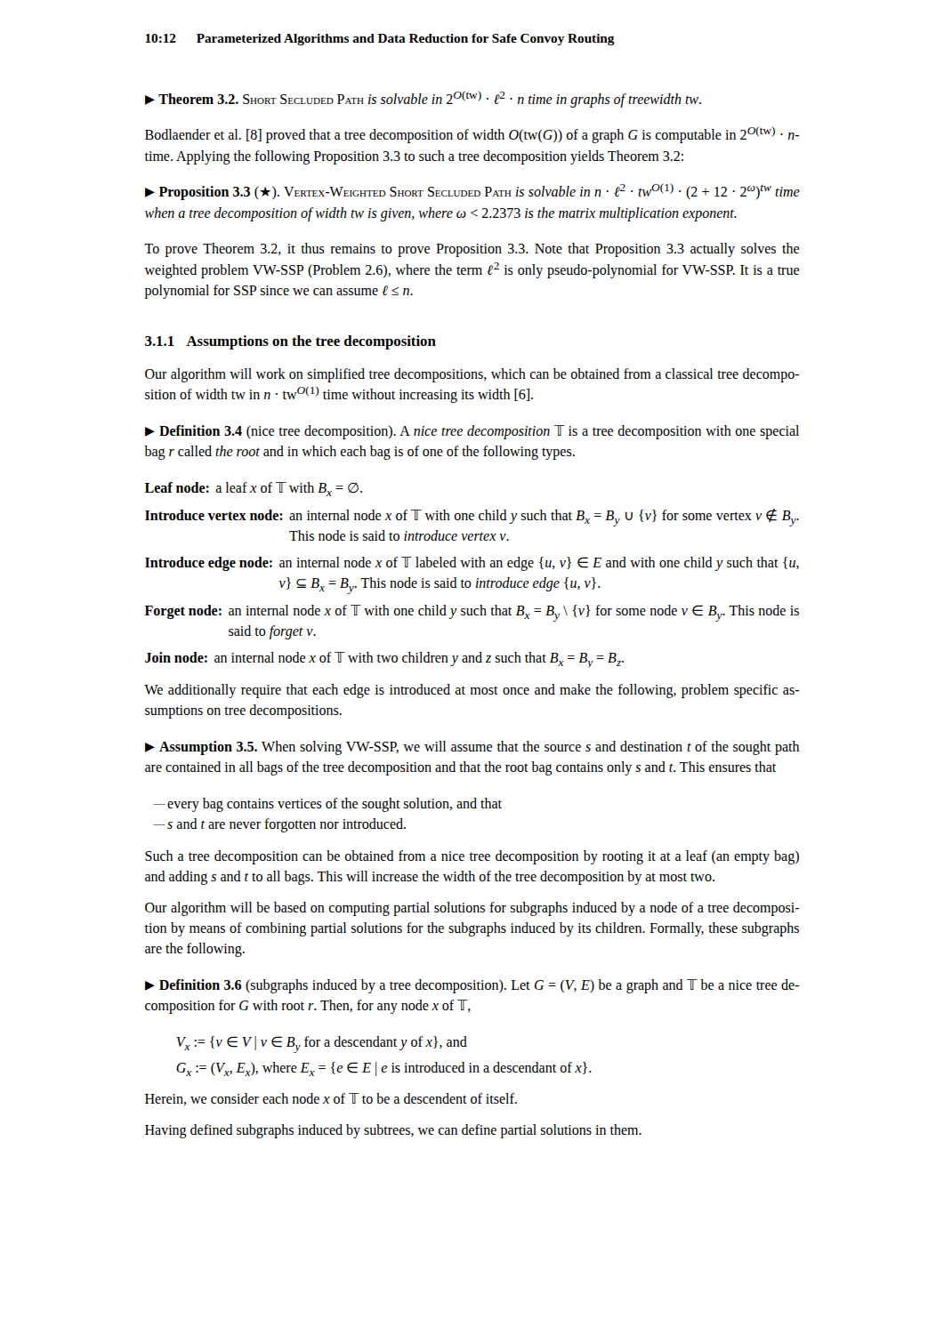10:12 Parameterized Algorithms and Data Reduction for Safe Convoy Routing
Theorem 3.2. Short Secluded Path is solvable in 2O(tw) · ℓ2 · n time in graphs of treewidth tw.
Bodlaender et al. [8] proved that a tree decomposition of width O(tw(G)) of a graph G is computable in 2O(tw) · n-time. Applying the following Proposition 3.3 to such a tree decomposition yields Theorem 3.2:
Proposition 3.3 (★). Vertex-Weighted Short Secluded Path is solvable in n · ℓ2 · twO(1) · (2 + 12 · 2ω)tw time when a tree decomposition of width tw is given, where ω < 2.2373 is the matrix multiplication exponent.
To prove Theorem 3.2, it thus remains to prove Proposition 3.3. Note that Proposition 3.3 actually solves the weighted problem VW-SSP (Problem 2.6), where the term ℓ2 is only pseudo-polynomial for VW-SSP. It is a true polynomial for SSP since we can assume ℓ ≤ n.
3.1.1 Assumptions on the tree decomposition
Our algorithm will work on simplified tree decompositions, which can be obtained from a classical tree decomposition of width tw in n · twO(1) time without increasing its width [6].
Definition 3.4 (nice tree decomposition). A nice tree decomposition 𝕋 is a tree decomposition with one special bag r called the root and in which each bag is of one of the following types.
Leaf node:
a leaf x of 𝕋 with Bx = ∅.
Introduce vertex node:
an internal node x of 𝕋 with one child y such that Bx = By ∪ {v} for some vertex v ∉ By. This node is said to introduce vertex v.
Introduce edge node:
an internal node x of 𝕋 labeled with an edge {u, v} ∈ E and with one child y such that {u, v} ⊆ Bx = By. This node is said to introduce edge {u, v}.
Forget node:
an internal node x of 𝕋 with one child y such that Bx = By \ {v} for some node v ∈ By. This node is said to forget v.
Join node:
an internal node x of 𝕋 with two children y and z such that Bx = By = Bz.
We additionally require that each edge is introduced at most once and make the following, problem specific assumptions on tree decompositions.
Assumption 3.5. When solving VW-SSP, we will assume that the source s and destination t of the sought path are contained in all bags of the tree decomposition and that the root bag contains only s and t. This ensures that
every bag contains vertices of the sought solution, and that
s and t are never forgotten nor introduced.
Such a tree decomposition can be obtained from a nice tree decomposition by rooting it at a leaf (an empty bag) and adding s and t to all bags. This will increase the width of the tree decomposition by at most two.
Our algorithm will be based on computing partial solutions for subgraphs induced by a node of a tree decomposition by means of combining partial solutions for the subgraphs induced by its children. Formally, these subgraphs are the following.
Definition 3.6 (subgraphs induced by a tree decomposition). Let G = (V, E) be a graph and 𝕋 be a nice tree decomposition for G with root r. Then, for any node x of 𝕋,
Vx := {v ∈ V | v ∈ By for a descendant y of x}, and
Gx := (Vx, Ex), where Ex = {e ∈ E | e is introduced in a descendant of x}.
Herein, we consider each node x of 𝕋 to be a descendent of itself.
Having defined subgraphs induced by subtrees, we can define partial solutions in them.